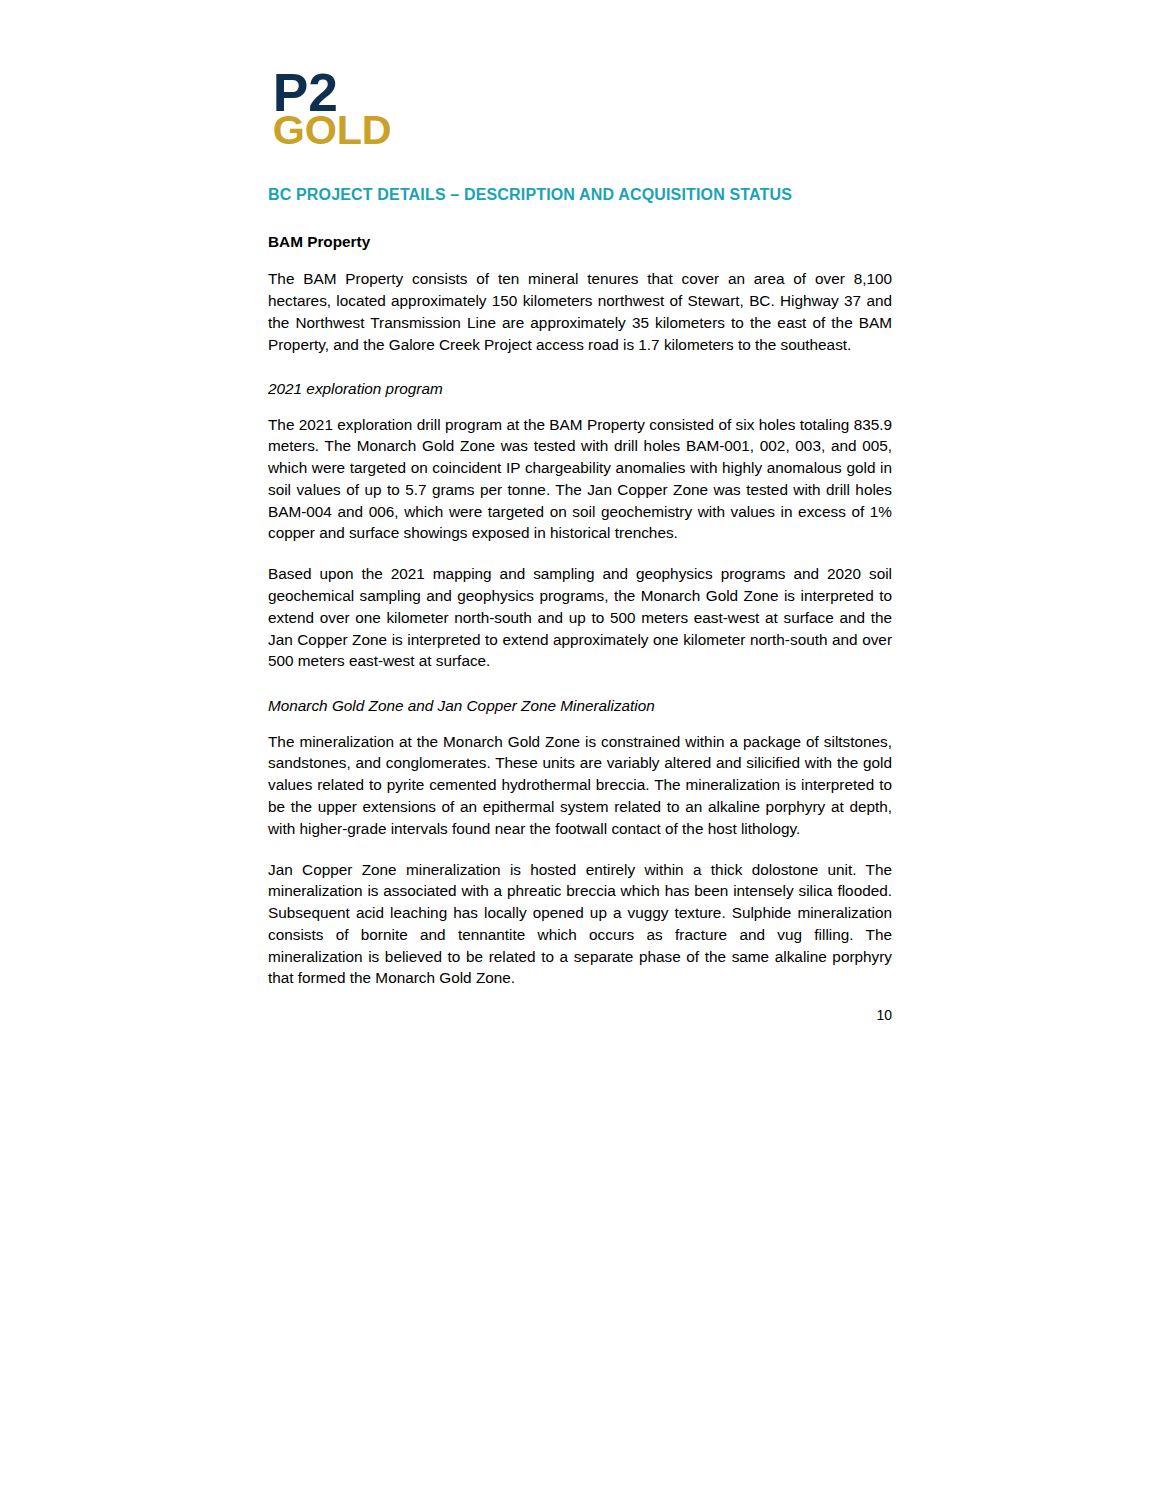P2 GOLD
BC PROJECT DETAILS – DESCRIPTION AND ACQUISITION STATUS
BAM Property
The BAM Property consists of ten mineral tenures that cover an area of over 8,100 hectares, located approximately 150 kilometers northwest of Stewart, BC. Highway 37 and the Northwest Transmission Line are approximately 35 kilometers to the east of the BAM Property, and the Galore Creek Project access road is 1.7 kilometers to the southeast.
2021 exploration program
The 2021 exploration drill program at the BAM Property consisted of six holes totaling 835.9 meters. The Monarch Gold Zone was tested with drill holes BAM-001, 002, 003, and 005, which were targeted on coincident IP chargeability anomalies with highly anomalous gold in soil values of up to 5.7 grams per tonne. The Jan Copper Zone was tested with drill holes BAM-004 and 006, which were targeted on soil geochemistry with values in excess of 1% copper and surface showings exposed in historical trenches.
Based upon the 2021 mapping and sampling and geophysics programs and 2020 soil geochemical sampling and geophysics programs, the Monarch Gold Zone is interpreted to extend over one kilometer north-south and up to 500 meters east-west at surface and the Jan Copper Zone is interpreted to extend approximately one kilometer north-south and over 500 meters east-west at surface.
Monarch Gold Zone and Jan Copper Zone Mineralization
The mineralization at the Monarch Gold Zone is constrained within a package of siltstones, sandstones, and conglomerates. These units are variably altered and silicified with the gold values related to pyrite cemented hydrothermal breccia. The mineralization is interpreted to be the upper extensions of an epithermal system related to an alkaline porphyry at depth, with higher-grade intervals found near the footwall contact of the host lithology.
Jan Copper Zone mineralization is hosted entirely within a thick dolostone unit. The mineralization is associated with a phreatic breccia which has been intensely silica flooded. Subsequent acid leaching has locally opened up a vuggy texture. Sulphide mineralization consists of bornite and tennantite which occurs as fracture and vug filling. The mineralization is believed to be related to a separate phase of the same alkaline porphyry that formed the Monarch Gold Zone.
10